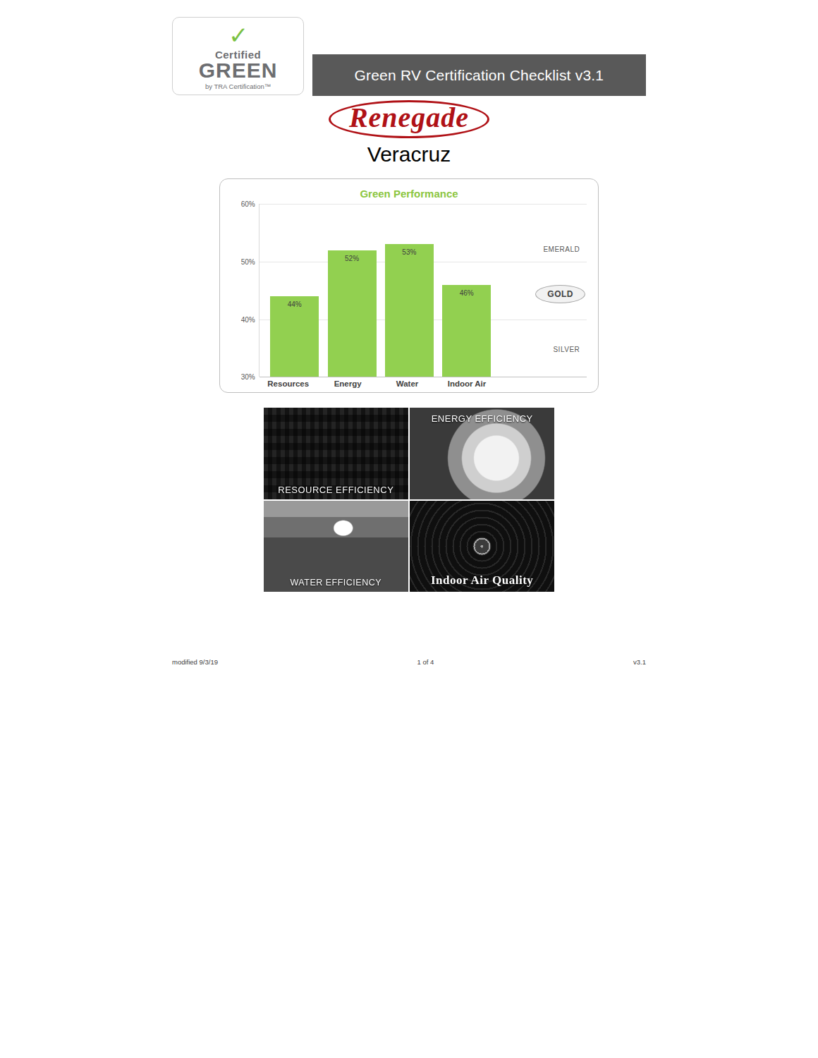✓
Certified
GREEN
by TRA Certification™
Green RV Certification Checklist v3.1
Renegade
Veracruz
Green Performance
60%
50%
40%
30%
EMERALD
GOLD
SILVER
44%
52%
53%
46%
Resources Energy Water Indoor Air
RESOURCE EFFICIENCY
ENERGY EFFICIENCY
WATER EFFICIENCY
Indoor Air Quality
modified 9/3/19
1 of 4
v3.1